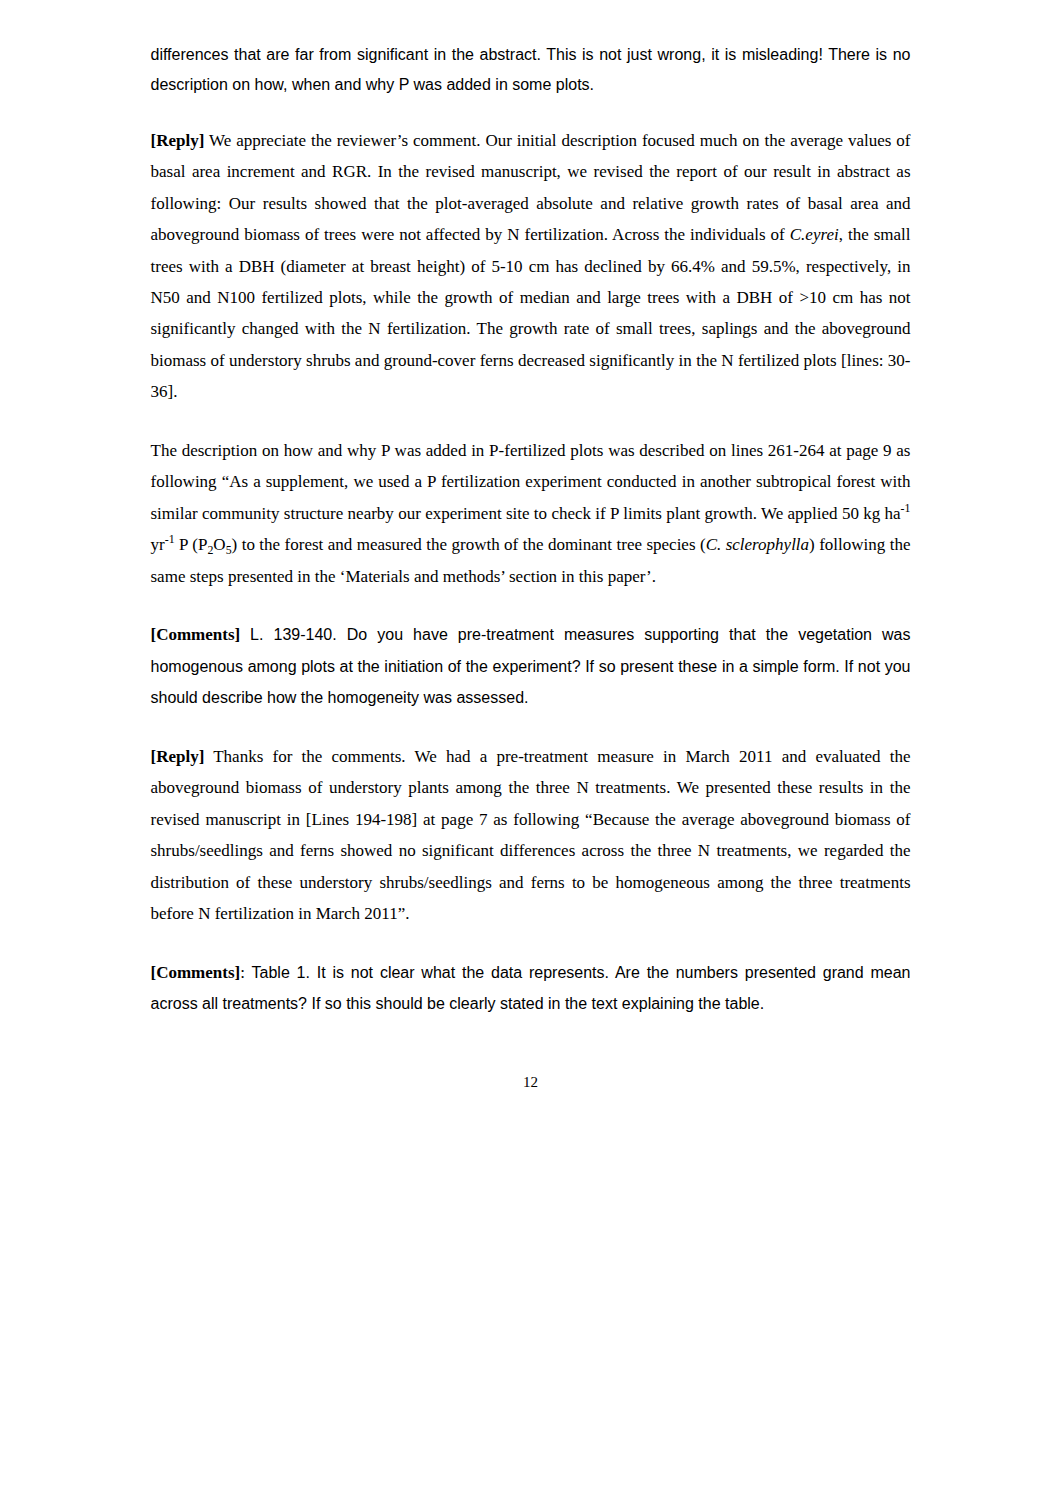differences that are far from significant in the abstract. This is not just wrong, it is misleading! There is no description on how, when and why P was added in some plots.
[Reply] We appreciate the reviewer’s comment. Our initial description focused much on the average values of basal area increment and RGR. In the revised manuscript, we revised the report of our result in abstract as following: Our results showed that the plot-averaged absolute and relative growth rates of basal area and aboveground biomass of trees were not affected by N fertilization. Across the individuals of C.eyrei, the small trees with a DBH (diameter at breast height) of 5-10 cm has declined by 66.4% and 59.5%, respectively, in N50 and N100 fertilized plots, while the growth of median and large trees with a DBH of >10 cm has not significantly changed with the N fertilization. The growth rate of small trees, saplings and the aboveground biomass of understory shrubs and ground-cover ferns decreased significantly in the N fertilized plots [lines: 30-36].
The description on how and why P was added in P-fertilized plots was described on lines 261-264 at page 9 as following “As a supplement, we used a P fertilization experiment conducted in another subtropical forest with similar community structure nearby our experiment site to check if P limits plant growth. We applied 50 kg ha-1 yr-1 P (P2O5) to the forest and measured the growth of the dominant tree species (C. sclerophylla) following the same steps presented in the ‘Materials and methods’ section in this paper’.
[Comments] L. 139-140. Do you have pre-treatment measures supporting that the vegetation was homogenous among plots at the initiation of the experiment? If so present these in a simple form. If not you should describe how the homogeneity was assessed.
[Reply] Thanks for the comments. We had a pre-treatment measure in March 2011 and evaluated the aboveground biomass of understory plants among the three N treatments. We presented these results in the revised manuscript in [Lines 194-198] at page 7 as following “Because the average aboveground biomass of shrubs/seedlings and ferns showed no significant differences across the three N treatments, we regarded the distribution of these understory shrubs/seedlings and ferns to be homogeneous among the three treatments before N fertilization in March 2011”.
[Comments]: Table 1. It is not clear what the data represents. Are the numbers presented grand mean across all treatments? If so this should be clearly stated in the text explaining the table.
12